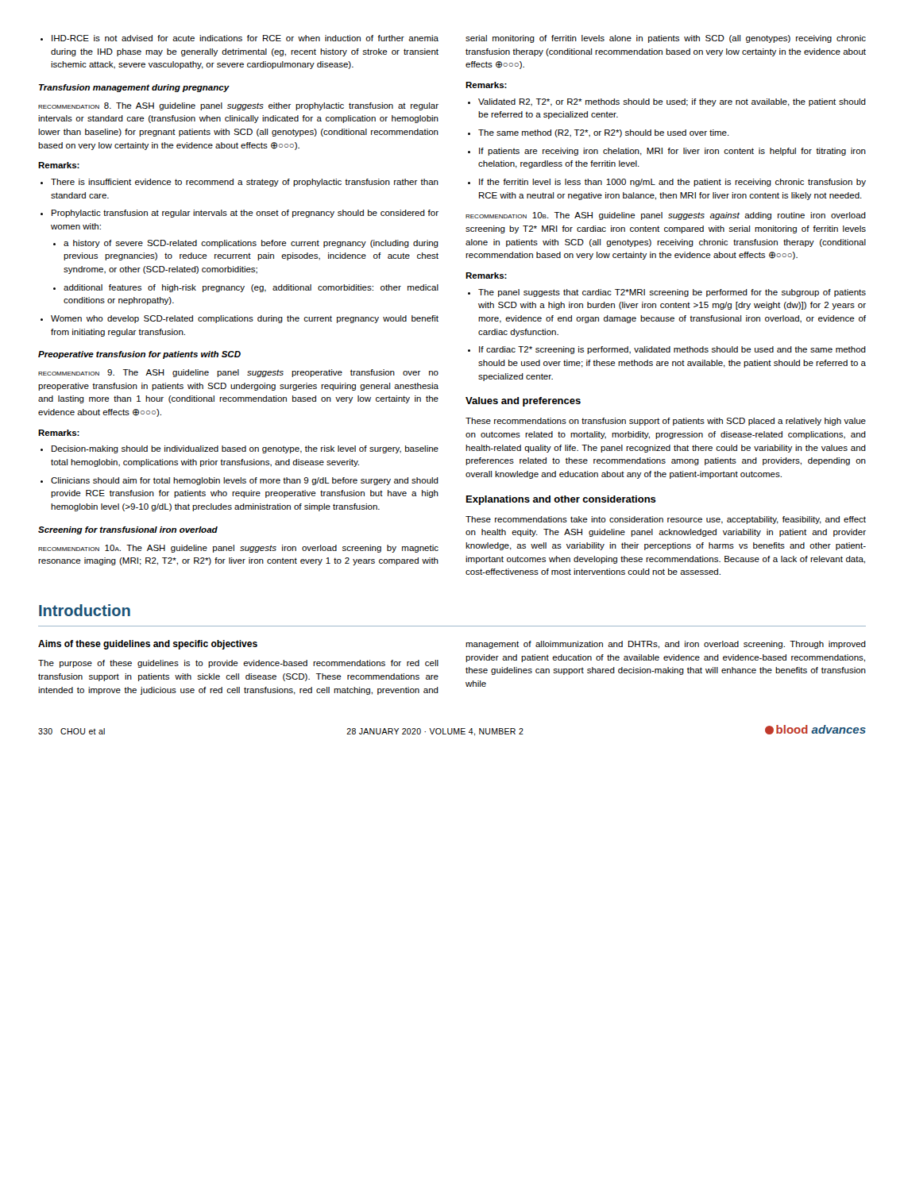IHD-RCE is not advised for acute indications for RCE or when induction of further anemia during the IHD phase may be generally detrimental (eg, recent history of stroke or transient ischemic attack, severe vasculopathy, or severe cardiopulmonary disease).
Transfusion management during pregnancy
RECOMMENDATION 8. The ASH guideline panel suggests either prophylactic transfusion at regular intervals or standard care (transfusion when clinically indicated for a complication or hemoglobin lower than baseline) for pregnant patients with SCD (all genotypes) (conditional recommendation based on very low certainty in the evidence about effects ⊕○○○).
Remarks:
There is insufficient evidence to recommend a strategy of prophylactic transfusion rather than standard care.
Prophylactic transfusion at regular intervals at the onset of pregnancy should be considered for women with:
a history of severe SCD-related complications before current pregnancy (including during previous pregnancies) to reduce recurrent pain episodes, incidence of acute chest syndrome, or other (SCD-related) comorbidities;
additional features of high-risk pregnancy (eg, additional comorbidities: other medical conditions or nephropathy).
Women who develop SCD-related complications during the current pregnancy would benefit from initiating regular transfusion.
Preoperative transfusion for patients with SCD
RECOMMENDATION 9. The ASH guideline panel suggests preoperative transfusion over no preoperative transfusion in patients with SCD undergoing surgeries requiring general anesthesia and lasting more than 1 hour (conditional recommendation based on very low certainty in the evidence about effects ⊕○○○).
Remarks:
Decision-making should be individualized based on genotype, the risk level of surgery, baseline total hemoglobin, complications with prior transfusions, and disease severity.
Clinicians should aim for total hemoglobin levels of more than 9 g/dL before surgery and should provide RCE transfusion for patients who require preoperative transfusion but have a high hemoglobin level (>9-10 g/dL) that precludes administration of simple transfusion.
Screening for transfusional iron overload
RECOMMENDATION 10a. The ASH guideline panel suggests iron overload screening by magnetic resonance imaging (MRI; R2, T2*, or R2*) for liver iron content every 1 to 2 years compared with serial monitoring of ferritin levels alone in patients with SCD (all genotypes) receiving chronic transfusion therapy (conditional recommendation based on very low certainty in the evidence about effects ⊕○○○).
Remarks:
Validated R2, T2*, or R2* methods should be used; if they are not available, the patient should be referred to a specialized center.
The same method (R2, T2*, or R2*) should be used over time.
If patients are receiving iron chelation, MRI for liver iron content is helpful for titrating iron chelation, regardless of the ferritin level.
If the ferritin level is less than 1000 ng/mL and the patient is receiving chronic transfusion by RCE with a neutral or negative iron balance, then MRI for liver iron content is likely not needed.
RECOMMENDATION 10b. The ASH guideline panel suggests against adding routine iron overload screening by T2* MRI for cardiac iron content compared with serial monitoring of ferritin levels alone in patients with SCD (all genotypes) receiving chronic transfusion therapy (conditional recommendation based on very low certainty in the evidence about effects ⊕○○○).
Remarks:
The panel suggests that cardiac T2*MRI screening be performed for the subgroup of patients with SCD with a high iron burden (liver iron content >15 mg/g [dry weight (dw)]) for 2 years or more, evidence of end organ damage because of transfusional iron overload, or evidence of cardiac dysfunction.
If cardiac T2* screening is performed, validated methods should be used and the same method should be used over time; if these methods are not available, the patient should be referred to a specialized center.
Values and preferences
These recommendations on transfusion support of patients with SCD placed a relatively high value on outcomes related to mortality, morbidity, progression of disease-related complications, and health-related quality of life. The panel recognized that there could be variability in the values and preferences related to these recommendations among patients and providers, depending on overall knowledge and education about any of the patient-important outcomes.
Explanations and other considerations
These recommendations take into consideration resource use, acceptability, feasibility, and effect on health equity. The ASH guideline panel acknowledged variability in patient and provider knowledge, as well as variability in their perceptions of harms vs benefits and other patient-important outcomes when developing these recommendations. Because of a lack of relevant data, cost-effectiveness of most interventions could not be assessed.
Introduction
Aims of these guidelines and specific objectives
The purpose of these guidelines is to provide evidence-based recommendations for red cell transfusion support in patients with sickle cell disease (SCD). These recommendations are intended to improve the judicious use of red cell transfusions, red cell matching, prevention and management of alloimmunization and DHTRs, and iron overload screening. Through improved provider and patient education of the available evidence and evidence-based recommendations, these guidelines can support shared decision-making that will enhance the benefits of transfusion while
330 CHOU et al
28 JANUARY 2020 · VOLUME 4, NUMBER 2
blood advances